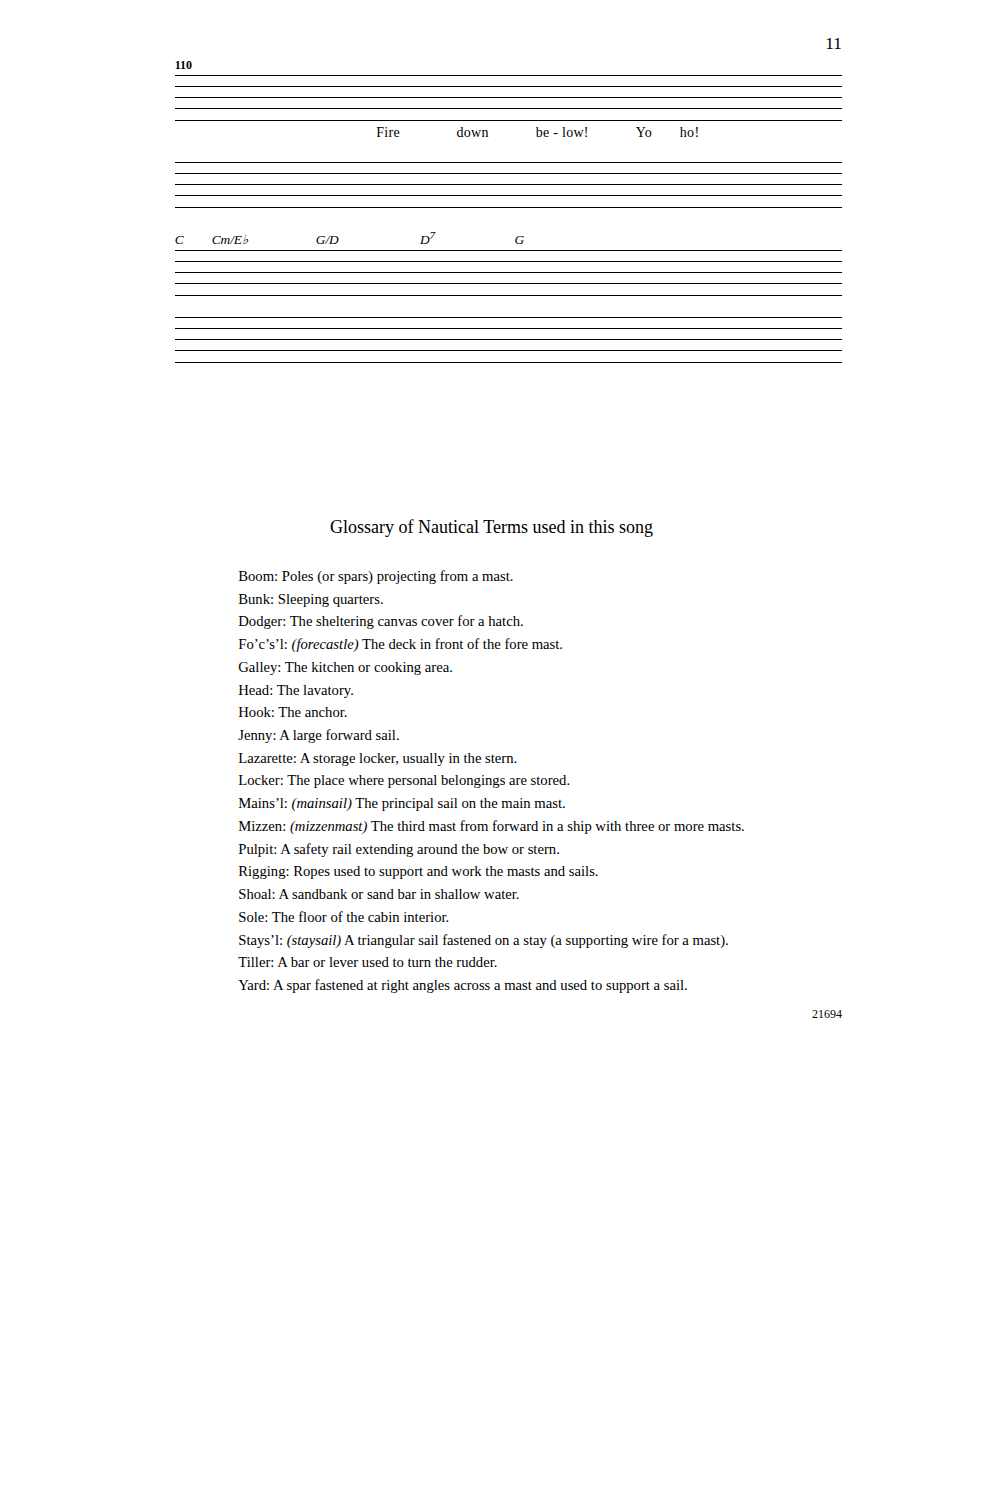11
110
Fire down be - low! Yo ho!
C Cm/E♭ G/D D7 G
Glossary of Nautical Terms used in this song
Boom: Poles (or spars) projecting from a mast.
Bunk: Sleeping quarters.
Dodger: The sheltering canvas cover for a hatch.
Fo’c’s’l: (forecastle) The deck in front of the fore mast.
Galley: The kitchen or cooking area.
Head: The lavatory.
Hook: The anchor.
Jenny: A large forward sail.
Lazarette: A storage locker, usually in the stern.
Locker: The place where personal belongings are stored.
Mains’l: (mainsail) The principal sail on the main mast.
Mizzen: (mizzenmast) The third mast from forward in a ship with three or more masts.
Pulpit: A safety rail extending around the bow or stern.
Rigging: Ropes used to support and work the masts and sails.
Shoal: A sandbank or sand bar in shallow water.
Sole: The floor of the cabin interior.
Stays’l: (staysail) A triangular sail fastened on a stay (a supporting wire for a mast).
Tiller: A bar or lever used to turn the rudder.
Yard: A spar fastened at right angles across a mast and used to support a sail.
21694